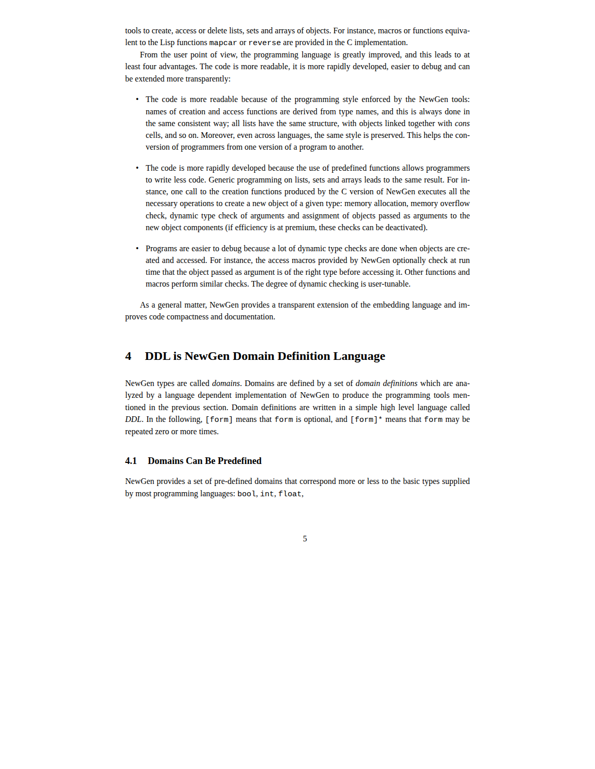tools to create, access or delete lists, sets and arrays of objects. For instance, macros or functions equivalent to the Lisp functions mapcar or reverse are provided in the C implementation.
From the user point of view, the programming language is greatly improved, and this leads to at least four advantages. The code is more readable, it is more rapidly developed, easier to debug and can be extended more transparently:
The code is more readable because of the programming style enforced by the NewGen tools: names of creation and access functions are derived from type names, and this is always done in the same consistent way; all lists have the same structure, with objects linked together with cons cells, and so on. Moreover, even across languages, the same style is preserved. This helps the conversion of programmers from one version of a program to another.
The code is more rapidly developed because the use of predefined functions allows programmers to write less code. Generic programming on lists, sets and arrays leads to the same result. For instance, one call to the creation functions produced by the C version of NewGen executes all the necessary operations to create a new object of a given type: memory allocation, memory overflow check, dynamic type check of arguments and assignment of objects passed as arguments to the new object components (if efficiency is at premium, these checks can be deactivated).
Programs are easier to debug because a lot of dynamic type checks are done when objects are created and accessed. For instance, the access macros provided by NewGen optionally check at run time that the object passed as argument is of the right type before accessing it. Other functions and macros perform similar checks. The degree of dynamic checking is user-tunable.
As a general matter, NewGen provides a transparent extension of the embedding language and improves code compactness and documentation.
4 DDL is NewGen Domain Definition Language
NewGen types are called domains. Domains are defined by a set of domain definitions which are analyzed by a language dependent implementation of NewGen to produce the programming tools mentioned in the previous section. Domain definitions are written in a simple high level language called DDL. In the following, [form] means that form is optional, and [form]* means that form may be repeated zero or more times.
4.1 Domains Can Be Predefined
NewGen provides a set of pre-defined domains that correspond more or less to the basic types supplied by most programming languages: bool, int, float,
5